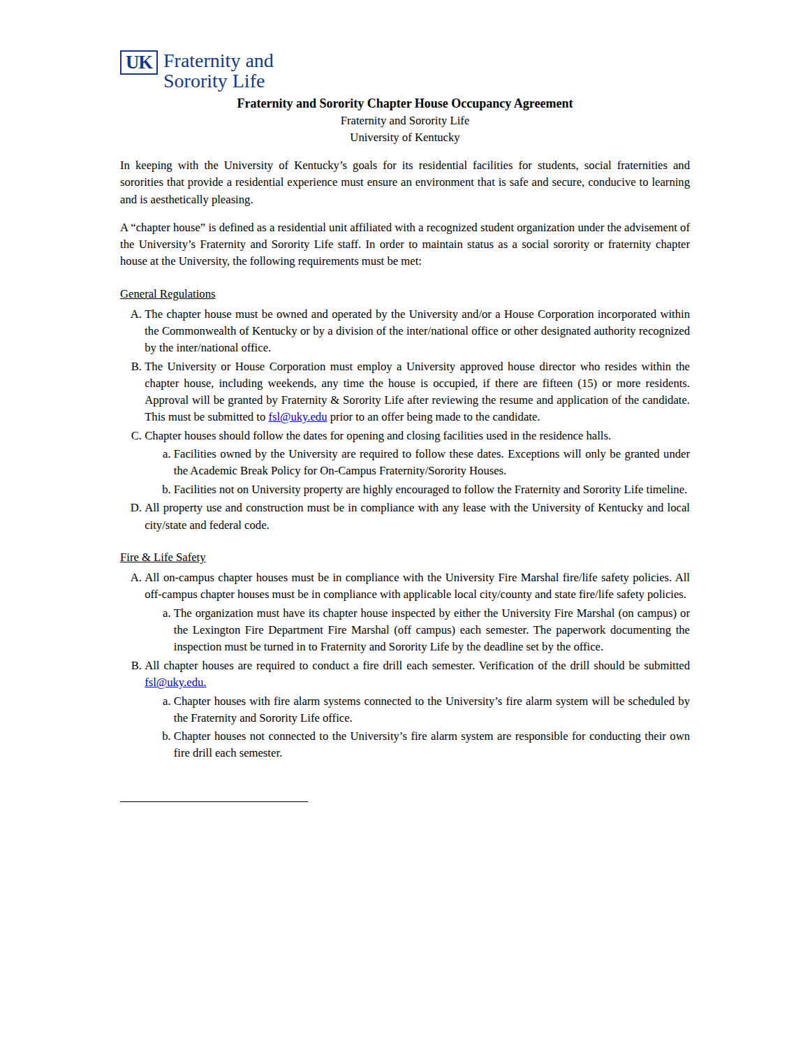UK Fraternity and
Sorority Life
Fraternity and Sorority Chapter House Occupancy Agreement
Fraternity and Sorority Life
University of Kentucky
In keeping with the University of Kentucky’s goals for its residential facilities for students, social fraternities and sororities that provide a residential experience must ensure an environment that is safe and secure, conducive to learning and is aesthetically pleasing.
A “chapter house” is defined as a residential unit affiliated with a recognized student organization under the advisement of the University’s Fraternity and Sorority Life staff. In order to maintain status as a social sorority or fraternity chapter house at the University, the following requirements must be met:
General Regulations
The chapter house must be owned and operated by the University and/or a House Corporation incorporated within the Commonwealth of Kentucky or by a division of the inter/national office or other designated authority recognized by the inter/national office.
The University or House Corporation must employ a University approved house director who resides within the chapter house, including weekends, any time the house is occupied, if there are fifteen (15) or more residents. Approval will be granted by Fraternity & Sorority Life after reviewing the resume and application of the candidate. This must be submitted to fsl@uky.edu prior to an offer being made to the candidate.
Chapter houses should follow the dates for opening and closing facilities used in the residence halls.
Facilities owned by the University are required to follow these dates. Exceptions will only be granted under the Academic Break Policy for On-Campus Fraternity/Sorority Houses.
Facilities not on University property are highly encouraged to follow the Fraternity and Sorority Life timeline.
All property use and construction must be in compliance with any lease with the University of Kentucky and local city/state and federal code.
Fire & Life Safety
All on-campus chapter houses must be in compliance with the University Fire Marshal fire/life safety policies. All off-campus chapter houses must be in compliance with applicable local city/county and state fire/life safety policies.
The organization must have its chapter house inspected by either the University Fire Marshal (on campus) or the Lexington Fire Department Fire Marshal (off campus) each semester. The paperwork documenting the inspection must be turned in to Fraternity and Sorority Life by the deadline set by the office.
All chapter houses are required to conduct a fire drill each semester. Verification of the drill should be submitted fsl@uky.edu.
Chapter houses with fire alarm systems connected to the University’s fire alarm system will be scheduled by the Fraternity and Sorority Life office.
Chapter houses not connected to the University’s fire alarm system are responsible for conducting their own fire drill each semester.